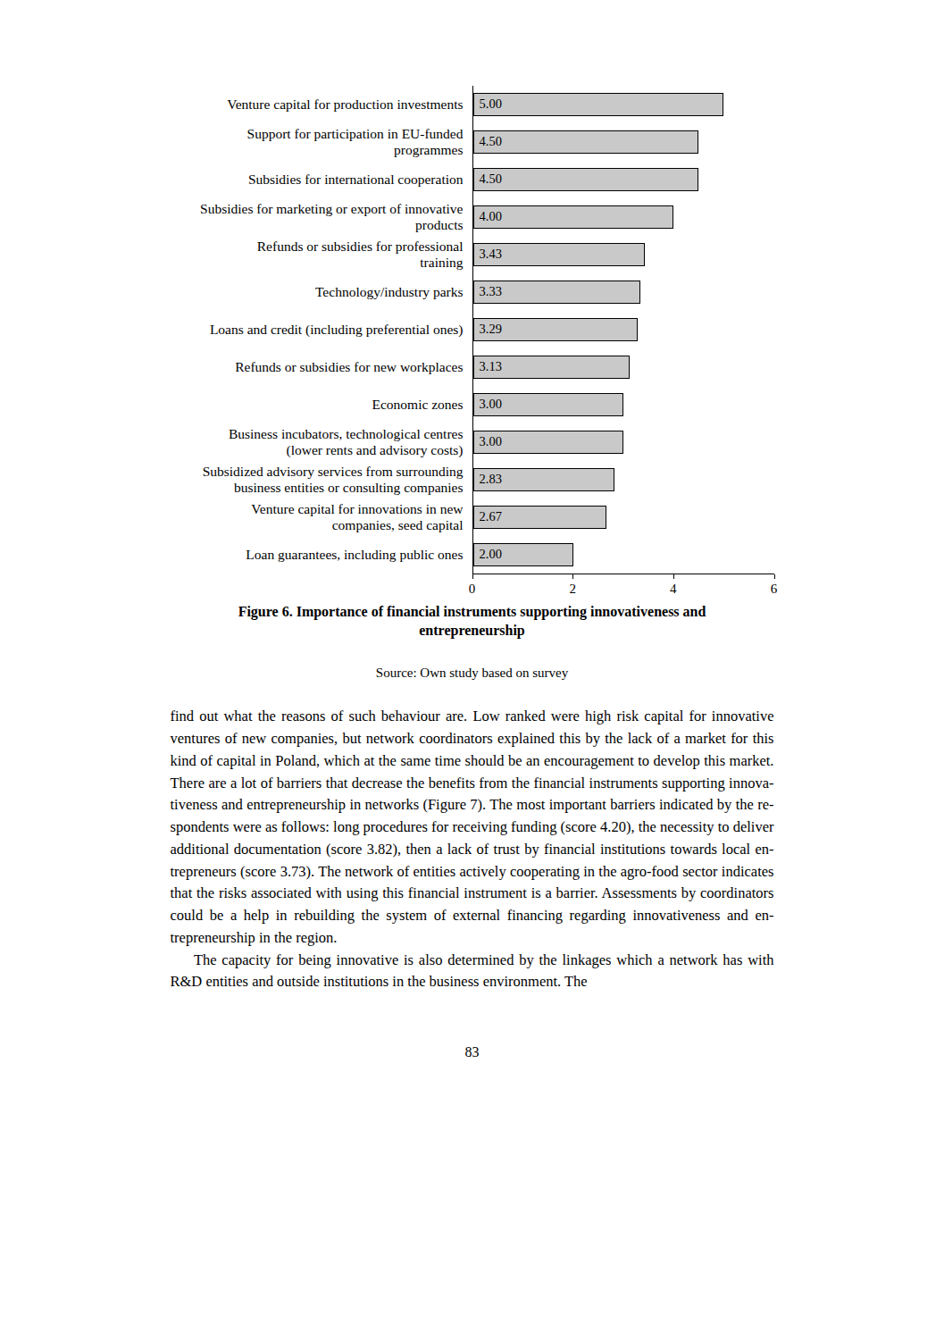Venture capital for production investments
Support for participation in EU-funded
programmes
Subsidies for international cooperation
Subsidies for marketing or export of innovative
products
Refunds or subsidies for professional
training
Technology/industry parks
Loans and credit (including preferential ones)
Refunds or subsidies for new workplaces
Economic zones
Business incubators, technological centres
(lower rents and advisory costs)
Subsidized advisory services from surrounding
business entities or consulting companies
Venture capital for innovations in new
companies, seed capital
Loan guarantees, including public ones
5.00
4.50
4.50
4.00
3.43
3.33
3.29
3.13
3.00
3.00
2.83
2.67
2.00
0
2
4
6
Figure 6. Importance of financial instruments supporting innovativeness and
entrepreneurship
Source: Own study based on survey
find out what the reasons of such behaviour are. Low ranked were high risk capital for innovative ventures of new companies, but network coordinators explained this by the lack of a market for this kind of capital in Poland, which at the same time should be an encouragement to develop this market. There are a lot of barriers that decrease the benefits from the financial instruments supporting innovativeness and entrepreneurship in networks (Figure 7). The most important barriers indicated by the respondents were as follows: long procedures for receiving funding (score 4.20), the necessity to deliver additional documentation (score 3.82), then a lack of trust by financial institutions towards local entrepreneurs (score 3.73). The network of entities actively cooperating in the agro-food sector indicates that the risks associated with using this financial instrument is a barrier. Assessments by coordinators could be a help in rebuilding the system of external financing regarding innovativeness and entrepreneurship in the region.
The capacity for being innovative is also determined by the linkages which a network has with R&D entities and outside institutions in the business environment. The
83